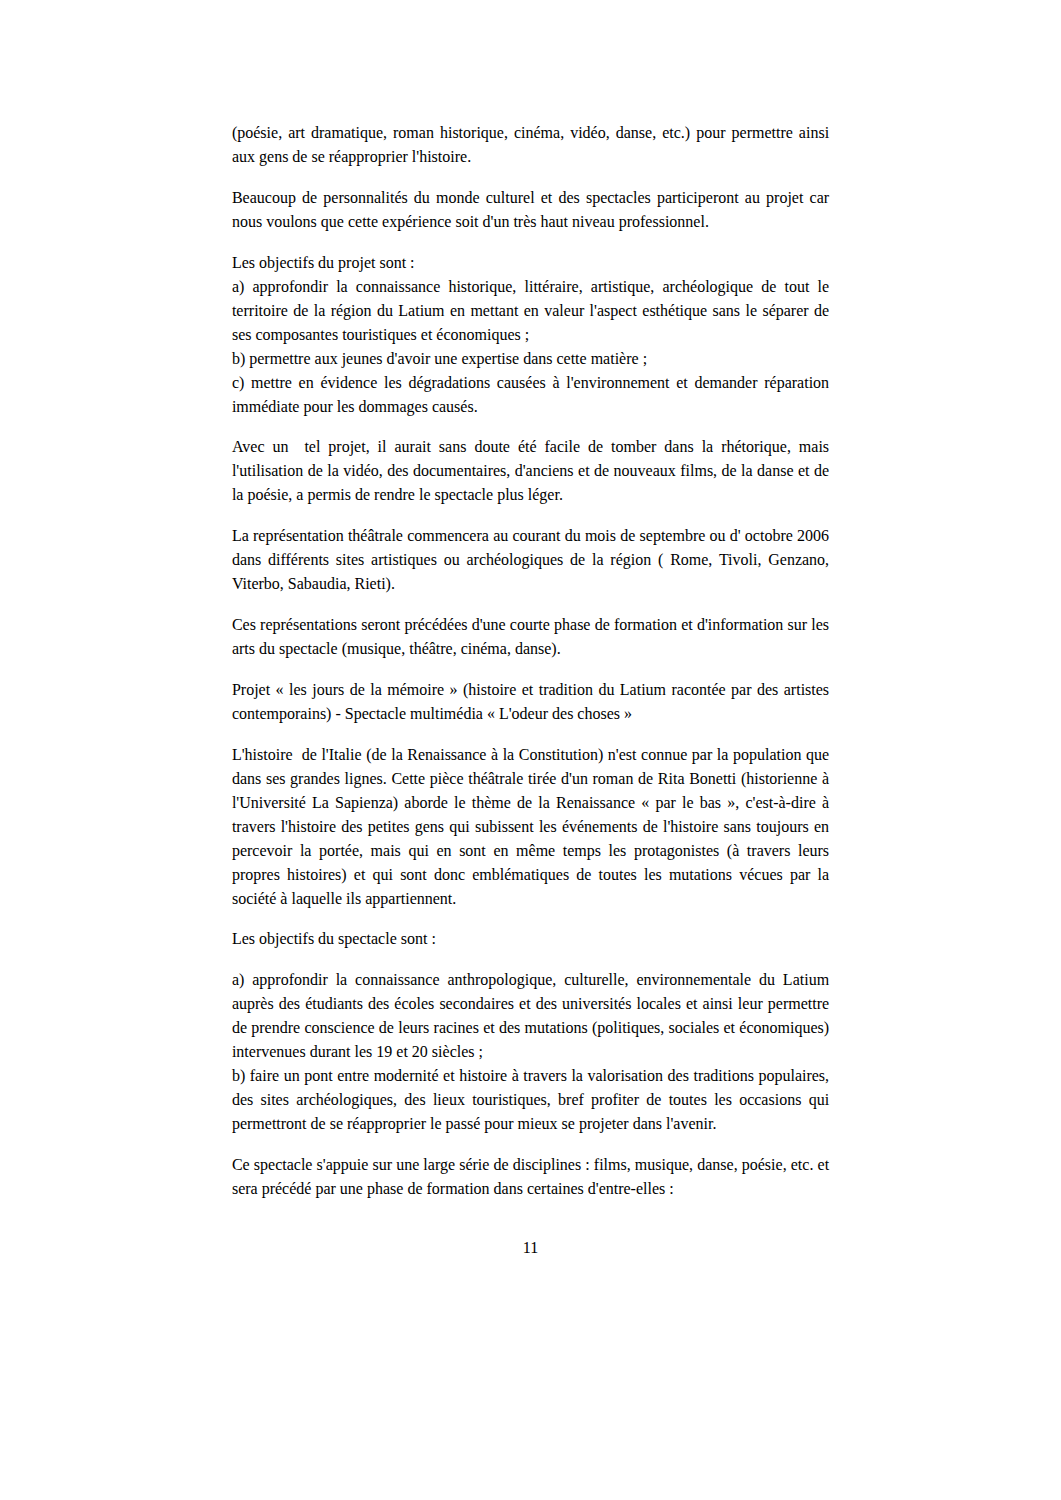(poésie, art dramatique, roman historique, cinéma, vidéo, danse, etc.) pour permettre ainsi aux gens de se réapproprier l'histoire.
Beaucoup de personnalités du monde culturel et des spectacles participeront au projet car nous voulons que cette expérience soit d'un très haut niveau professionnel.
Les objectifs du projet sont :
a) approfondir la connaissance historique, littéraire, artistique, archéologique de tout le territoire de la région du Latium en mettant en valeur l'aspect esthétique sans le séparer de ses composantes touristiques et économiques ;
b) permettre aux jeunes d'avoir une expertise dans cette matière ;
c) mettre en évidence les dégradations causées à l'environnement et demander réparation immédiate pour les dommages causés.
Avec un tel projet, il aurait sans doute été facile de tomber dans la rhétorique, mais l'utilisation de la vidéo, des documentaires, d'anciens et de nouveaux films, de la danse et de la poésie, a permis de rendre le spectacle plus léger.
La représentation théâtrale commencera au courant du mois de septembre ou d' octobre 2006 dans différents sites artistiques ou archéologiques de la région ( Rome, Tivoli, Genzano, Viterbo, Sabaudia, Rieti).
Ces représentations seront précédées d'une courte phase de formation et d'information sur les arts du spectacle (musique, théâtre, cinéma, danse).
Projet « les jours de la mémoire » (histoire et tradition du Latium racontée par des artistes contemporains) - Spectacle multimédia « L'odeur des choses »
L'histoire de l'Italie (de la Renaissance à la Constitution) n'est connue par la population que dans ses grandes lignes. Cette pièce théâtrale tirée d'un roman de Rita Bonetti (historienne à l'Université La Sapienza) aborde le thème de la Renaissance « par le bas », c'est-à-dire à travers l'histoire des petites gens qui subissent les événements de l'histoire sans toujours en percevoir la portée, mais qui en sont en même temps les protagonistes (à travers leurs propres histoires) et qui sont donc emblématiques de toutes les mutations vécues par la société à laquelle ils appartiennent.
Les objectifs du spectacle sont :
a) approfondir la connaissance anthropologique, culturelle, environnementale du Latium auprès des étudiants des écoles secondaires et des universités locales et ainsi leur permettre de prendre conscience de leurs racines et des mutations (politiques, sociales et économiques) intervenues durant les 19 et 20 siècles ;
b) faire un pont entre modernité et histoire à travers la valorisation des traditions populaires, des sites archéologiques, des lieux touristiques, bref profiter de toutes les occasions qui permettront de se réapproprier le passé pour mieux se projeter dans l'avenir.
Ce spectacle s'appuie sur une large série de disciplines : films, musique, danse, poésie, etc. et sera précédé par une phase de formation dans certaines d'entre-elles :
11